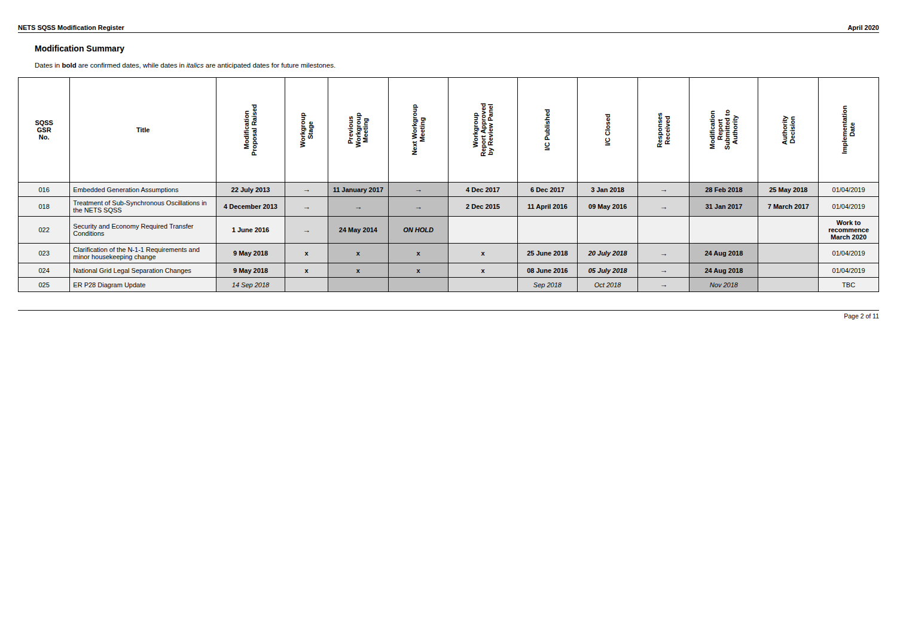NETS SQSS Modification Register April 2020
Modification Summary
Dates in bold are confirmed dates, while dates in italics are anticipated dates for future milestones.
| SQSS GSR No. | Title | Modification Proposal Raised | Workgroup Stage | Previous Workgroup Meeting | Next Workgroup Meeting | Workgroup Report Approved by Review Panel | I/C Published | I/C Closed | Responses Received | Modification Report Submitted to Authority | Authority Decision | Implementation Date |
| --- | --- | --- | --- | --- | --- | --- | --- | --- | --- | --- | --- | --- |
| 016 | Embedded Generation Assumptions | 22 July 2013 | → | 11 January 2017 | → | 4 Dec 2017 | 6 Dec 2017 | 3 Jan 2018 | → | 28 Feb 2018 | 25 May 2018 | 01/04/2019 |
| 018 | Treatment of Sub-Synchronous Oscillations in the NETS SQSS | 4 December 2013 | → | → | → | 2 Dec 2015 | 11 April 2016 | 09 May 2016 | → | 31 Jan 2017 | 7 March 2017 | 01/04/2019 |
| 022 | Security and Economy Required Transfer Conditions | 1 June 2016 | → | 24 May 2014 | ON HOLD | | | | | | | Work to recommence March 2020 |
| 023 | Clarification of the N-1-1 Requirements and minor housekeeping change | 9 May 2018 | x | x | x | x | 25 June 2018 | 20 July 2018 | → | 24 Aug 2018 | | 01/04/2019 |
| 024 | National Grid Legal Separation Changes | 9 May 2018 | x | x | x | x | 08 June 2016 | 05 July 2018 | → | 24 Aug 2018 | | 01/04/2019 |
| 025 | ER P28 Diagram Update | 14 Sep 2018 | | | | | Sep 2018 | Oct 2018 | → | Nov 2018 | | TBC |
Page 2 of 11